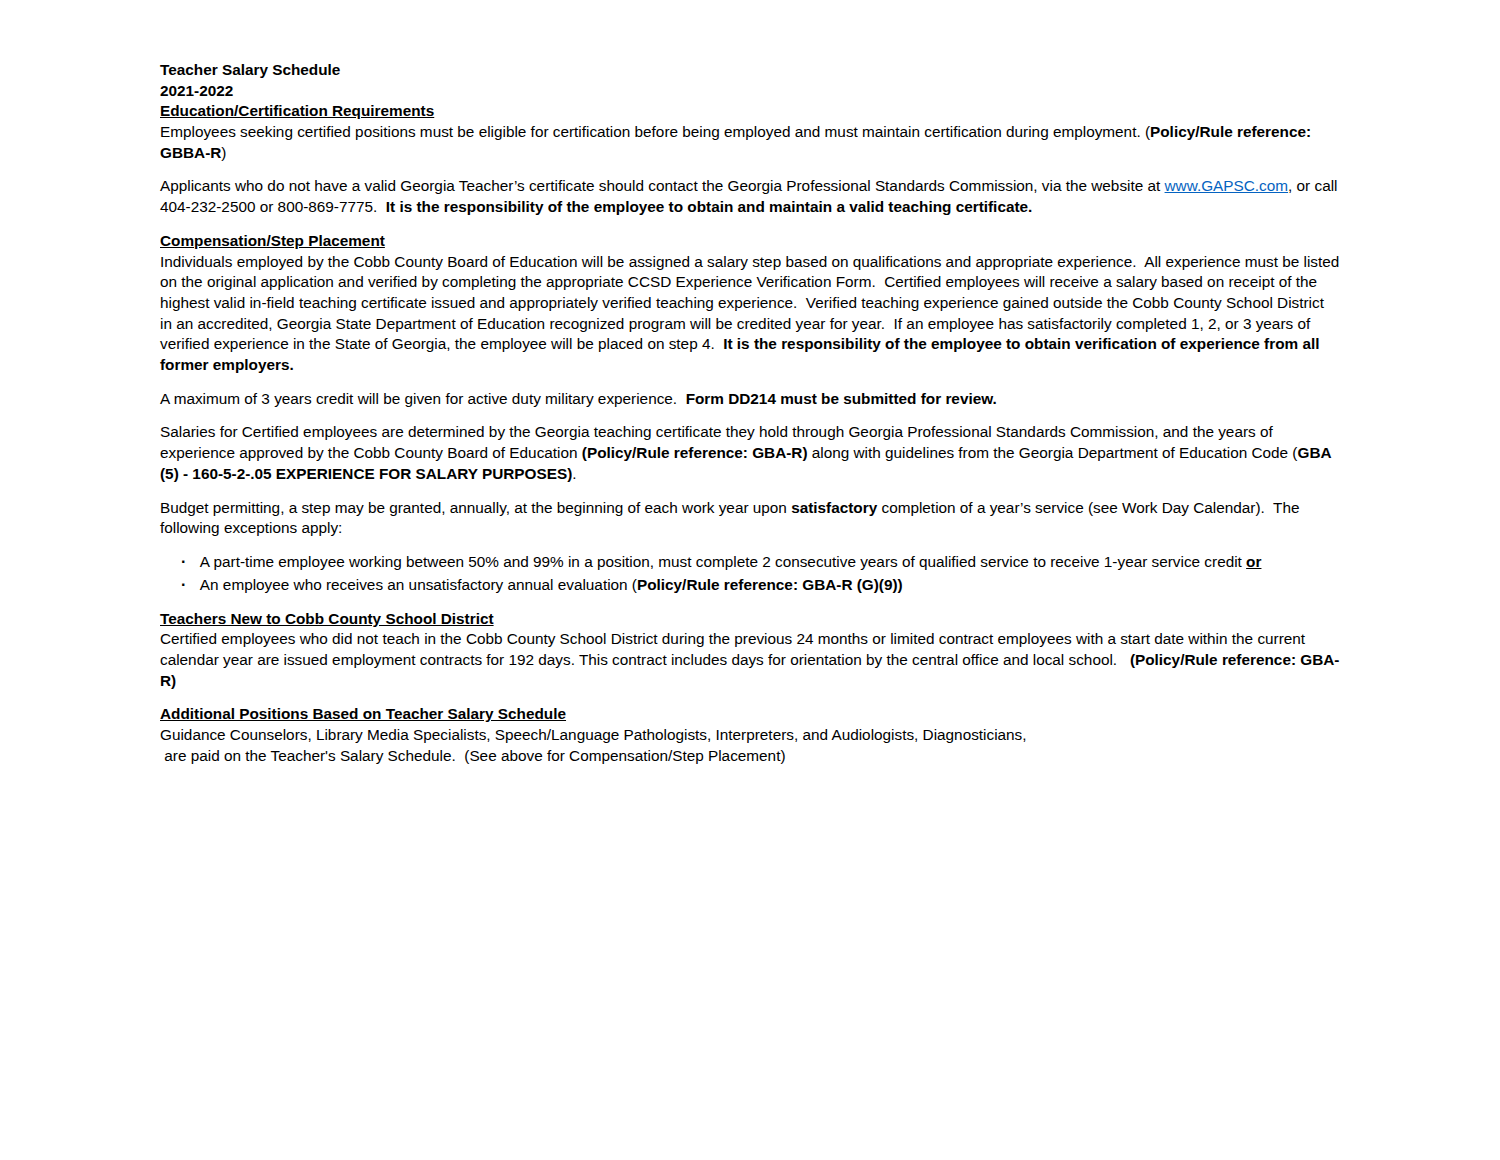Teacher Salary Schedule 2021-2022
Education/Certification Requirements
Employees seeking certified positions must be eligible for certification before being employed and must maintain certification during employment. (Policy/Rule reference: GBBA-R)
Applicants who do not have a valid Georgia Teacher’s certificate should contact the Georgia Professional Standards Commission, via the website at www.GAPSC.com, or call 404-232-2500 or 800-869-7775. It is the responsibility of the employee to obtain and maintain a valid teaching certificate.
Compensation/Step Placement
Individuals employed by the Cobb County Board of Education will be assigned a salary step based on qualifications and appropriate experience. All experience must be listed on the original application and verified by completing the appropriate CCSD Experience Verification Form. Certified employees will receive a salary based on receipt of the highest valid in-field teaching certificate issued and appropriately verified teaching experience. Verified teaching experience gained outside the Cobb County School District in an accredited, Georgia State Department of Education recognized program will be credited year for year. If an employee has satisfactorily completed 1, 2, or 3 years of verified experience in the State of Georgia, the employee will be placed on step 4. It is the responsibility of the employee to obtain verification of experience from all former employers.
A maximum of 3 years credit will be given for active duty military experience. Form DD214 must be submitted for review.
Salaries for Certified employees are determined by the Georgia teaching certificate they hold through Georgia Professional Standards Commission, and the years of experience approved by the Cobb County Board of Education (Policy/Rule reference: GBA-R) along with guidelines from the Georgia Department of Education Code (GBA (5) - 160-5-2-.05 EXPERIENCE FOR SALARY PURPOSES).
Budget permitting, a step may be granted, annually, at the beginning of each work year upon satisfactory completion of a year’s service (see Work Day Calendar). The following exceptions apply:
A part-time employee working between 50% and 99% in a position, must complete 2 consecutive years of qualified service to receive 1-year service credit or
An employee who receives an unsatisfactory annual evaluation (Policy/Rule reference: GBA-R (G)(9))
Teachers New to Cobb County School District
Certified employees who did not teach in the Cobb County School District during the previous 24 months or limited contract employees with a start date within the current calendar year are issued employment contracts for 192 days. This contract includes days for orientation by the central office and local school. (Policy/Rule reference: GBA-R)
Additional Positions Based on Teacher Salary Schedule
Guidance Counselors, Library Media Specialists, Speech/Language Pathologists, Interpreters, and Audiologists, Diagnosticians,
are paid on the Teacher's Salary Schedule. (See above for Compensation/Step Placement)